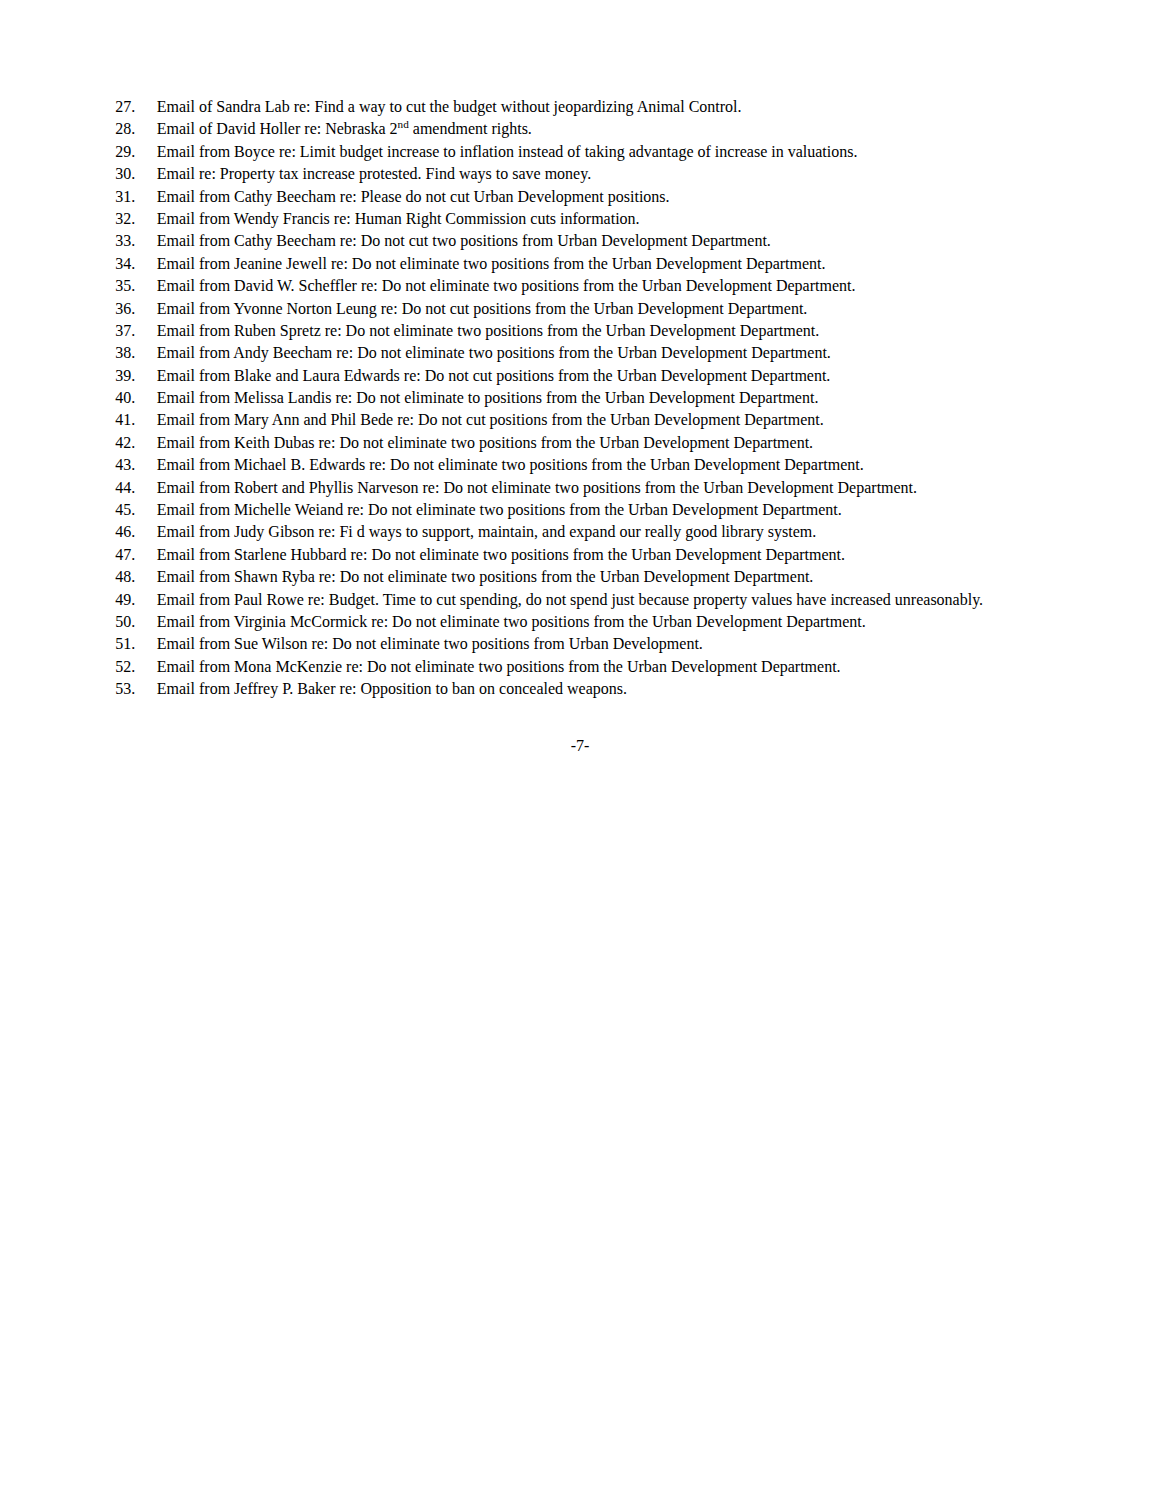27. Email of Sandra Lab re: Find a way to cut the budget without jeopardizing Animal Control.
28. Email of David Holler re: Nebraska 2nd amendment rights.
29. Email from Boyce re: Limit budget increase to inflation instead of taking advantage of increase in valuations.
30. Email re: Property tax increase protested. Find ways to save money.
31. Email from Cathy Beecham re: Please do not cut Urban Development positions.
32. Email from Wendy Francis re: Human Right Commission cuts information.
33. Email from Cathy Beecham re: Do not cut two positions from Urban Development Department.
34. Email from Jeanine Jewell re: Do not eliminate two positions from the Urban Development Department.
35. Email from David W. Scheffler re: Do not eliminate two positions from the Urban Development Department.
36. Email from Yvonne Norton Leung re: Do not cut positions from the Urban Development Department.
37. Email from Ruben Spretz re: Do not eliminate two positions from the Urban Development Department.
38. Email from Andy Beecham re: Do not eliminate two positions from the Urban Development Department.
39. Email from Blake and Laura Edwards re: Do not cut positions from the Urban Development Department.
40. Email from Melissa Landis re: Do not eliminate to positions from the Urban Development Department.
41. Email from Mary Ann and Phil Bede re: Do not cut positions from the Urban Development Department.
42. Email from Keith Dubas re: Do not eliminate two positions from the Urban Development Department.
43. Email from Michael B. Edwards re: Do not eliminate two positions from the Urban Development Department.
44. Email from Robert and Phyllis Narveson re: Do not eliminate two positions from the Urban Development Department.
45. Email from Michelle Weiand re: Do not eliminate two positions from the Urban Development Department.
46. Email from Judy Gibson re: Fi d ways to support, maintain, and expand our really good library system.
47. Email from Starlene Hubbard re: Do not eliminate two positions from the Urban Development Department.
48. Email from Shawn Ryba re: Do not eliminate two positions from the Urban Development Department.
49. Email from Paul Rowe re: Budget. Time to cut spending, do not spend just because property values have increased unreasonably.
50. Email from Virginia McCormick re: Do not eliminate two positions from the Urban Development Department.
51. Email from Sue Wilson re: Do not eliminate two positions from Urban Development.
52. Email from Mona McKenzie re: Do not eliminate two positions from the Urban Development Department.
53. Email from Jeffrey P. Baker re: Opposition to ban on concealed weapons.
-7-